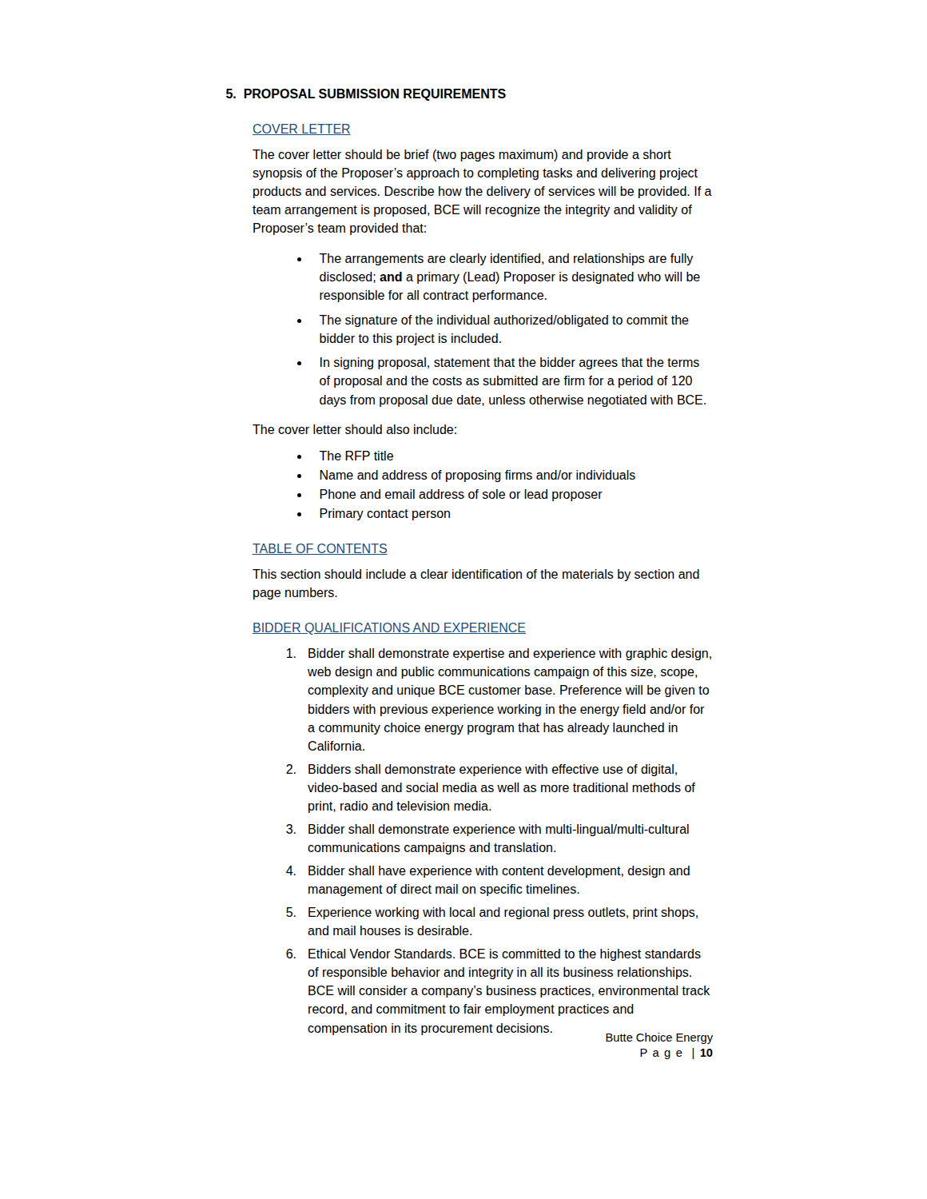5. PROPOSAL SUBMISSION REQUIREMENTS
COVER LETTER
The cover letter should be brief (two pages maximum) and provide a short synopsis of the Proposer’s approach to completing tasks and delivering project products and services. Describe how the delivery of services will be provided. If a team arrangement is proposed, BCE will recognize the integrity and validity of Proposer’s team provided that:
The arrangements are clearly identified, and relationships are fully disclosed; and a primary (Lead) Proposer is designated who will be responsible for all contract performance.
The signature of the individual authorized/obligated to commit the bidder to this project is included.
In signing proposal, statement that the bidder agrees that the terms of proposal and the costs as submitted are firm for a period of 120 days from proposal due date, unless otherwise negotiated with BCE.
The cover letter should also include:
The RFP title
Name and address of proposing firms and/or individuals
Phone and email address of sole or lead proposer
Primary contact person
TABLE OF CONTENTS
This section should include a clear identification of the materials by section and page numbers.
BIDDER QUALIFICATIONS AND EXPERIENCE
Bidder shall demonstrate expertise and experience with graphic design, web design and public communications campaign of this size, scope, complexity and unique BCE customer base. Preference will be given to bidders with previous experience working in the energy field and/or for a community choice energy program that has already launched in California.
Bidders shall demonstrate experience with effective use of digital, video-based and social media as well as more traditional methods of print, radio and television media.
Bidder shall demonstrate experience with multi-lingual/multi-cultural communications campaigns and translation.
Bidder shall have experience with content development, design and management of direct mail on specific timelines.
Experience working with local and regional press outlets, print shops, and mail houses is desirable.
Ethical Vendor Standards. BCE is committed to the highest standards of responsible behavior and integrity in all its business relationships. BCE will consider a company’s business practices, environmental track record, and commitment to fair employment practices and compensation in its procurement decisions.
Butte Choice Energy
P a g e | 10